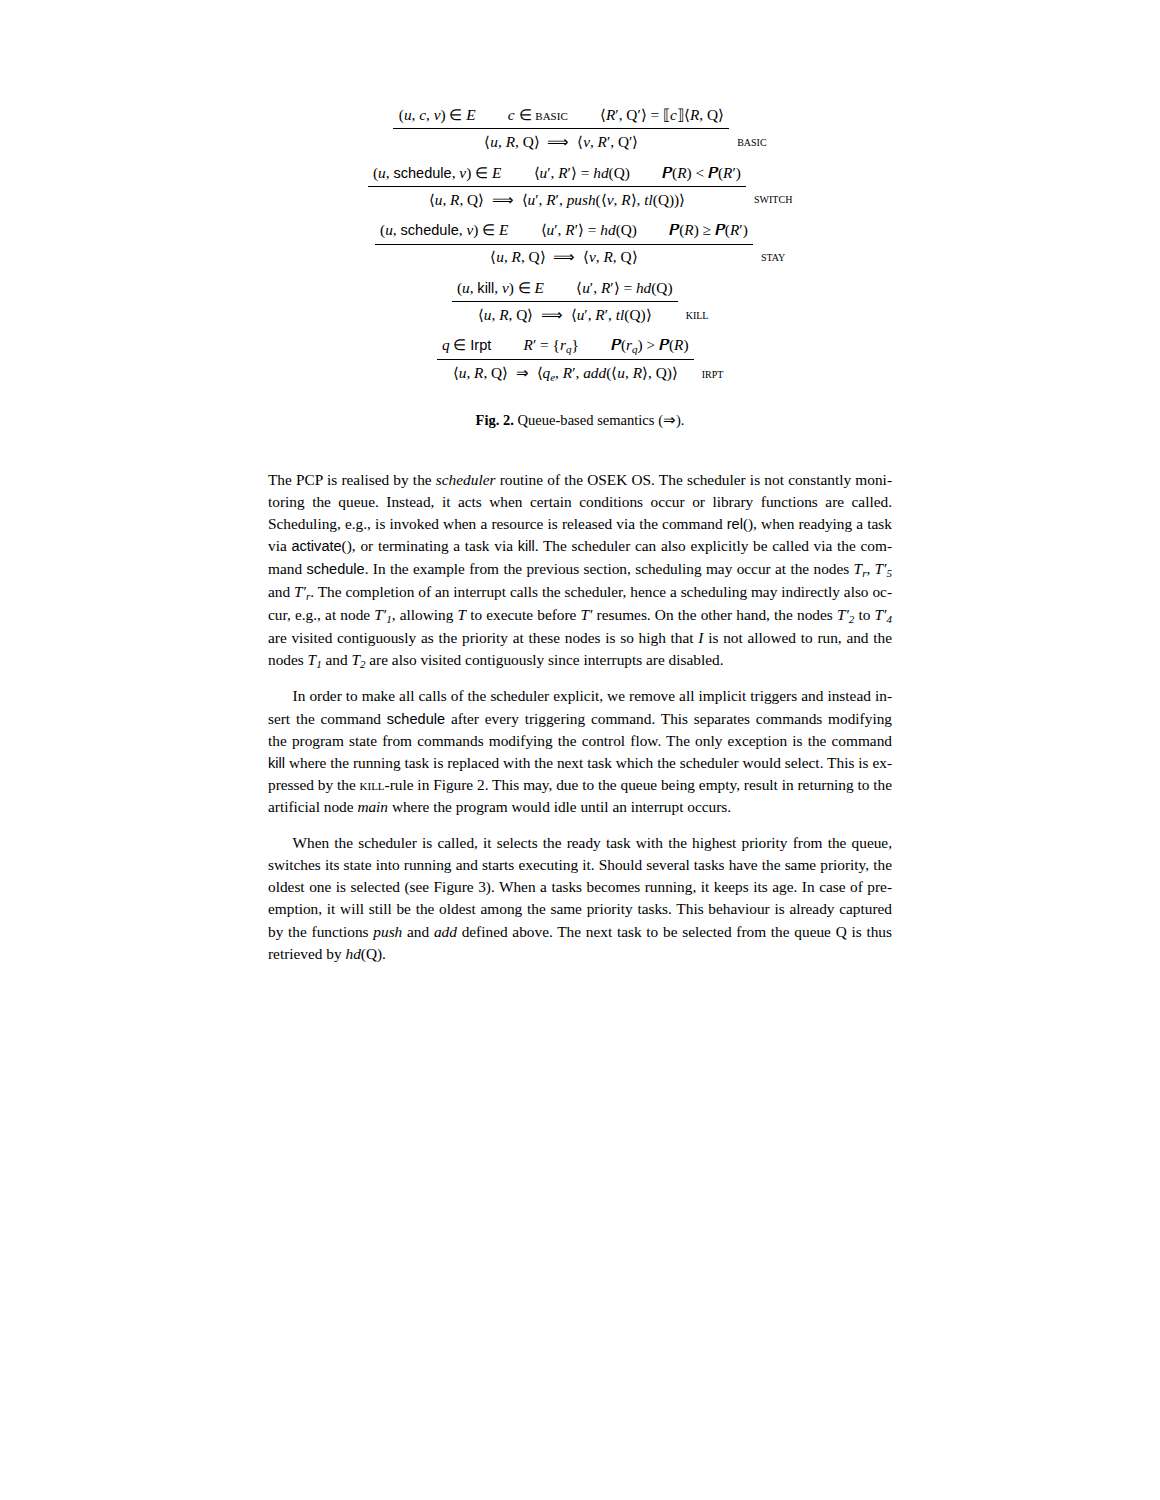(u, c, v) ∈ E c ∈ basic ⟨R′, Q′⟩ = ⟦c⟧⟨R, Q⟩ ⟨u, R, Q⟩ ⟹ ⟨v, R′, Q′⟩ basic
(u, schedule, v) ∈ E ⟨u′, R′⟩ = hd(Q) 𝑷(R) < 𝑷(R′) ⟨u, R, Q⟩ ⟹ ⟨u′, R′, push(⟨v, R⟩, tl(Q))⟩ switch
(u, schedule, v) ∈ E ⟨u′, R′⟩ = hd(Q) 𝑷(R) ≥ 𝑷(R′) ⟨u, R, Q⟩ ⟹ ⟨v, R, Q⟩ stay
(u, kill, v) ∈ E ⟨u′, R′⟩ = hd(Q) ⟨u, R, Q⟩ ⟹ ⟨u′, R′, tl(Q)⟩ kill
q ∈ Irpt R′ = {rq} 𝑷(rq) > 𝑷(R) ⟨u, R, Q⟩ ⇒ ⟨qe, R′, add(⟨u, R⟩, Q)⟩ irpt
Fig. 2. Queue-based semantics (⇒).
The PCP is realised by the scheduler routine of the OSEK OS. The scheduler is not constantly monitoring the queue. Instead, it acts when certain conditions occur or library functions are called. Scheduling, e.g., is invoked when a resource is released via the command rel(), when readying a task via activate(), or terminating a task via kill. The scheduler can also explicitly be called via the command schedule. In the example from the previous section, scheduling may occur at the nodes Tr, T′5 and T′r. The completion of an interrupt calls the scheduler, hence a scheduling may indirectly also occur, e.g., at node T′1, allowing T to execute before T′ resumes. On the other hand, the nodes T′2 to T′4 are visited contiguously as the priority at these nodes is so high that I is not allowed to run, and the nodes T1 and T2 are also visited contiguously since interrupts are disabled.
In order to make all calls of the scheduler explicit, we remove all implicit triggers and instead insert the command schedule after every triggering command. This separates commands modifying the program state from commands modifying the control flow. The only exception is the command kill where the running task is replaced with the next task which the scheduler would select. This is expressed by the kill-rule in Figure 2. This may, due to the queue being empty, result in returning to the artificial node main where the program would idle until an interrupt occurs.
When the scheduler is called, it selects the ready task with the highest priority from the queue, switches its state into running and starts executing it. Should several tasks have the same priority, the oldest one is selected (see Figure 3). When a tasks becomes running, it keeps its age. In case of pre-emption, it will still be the oldest among the same priority tasks. This behaviour is already captured by the functions push and add defined above. The next task to be selected from the queue Q is thus retrieved by hd(Q).